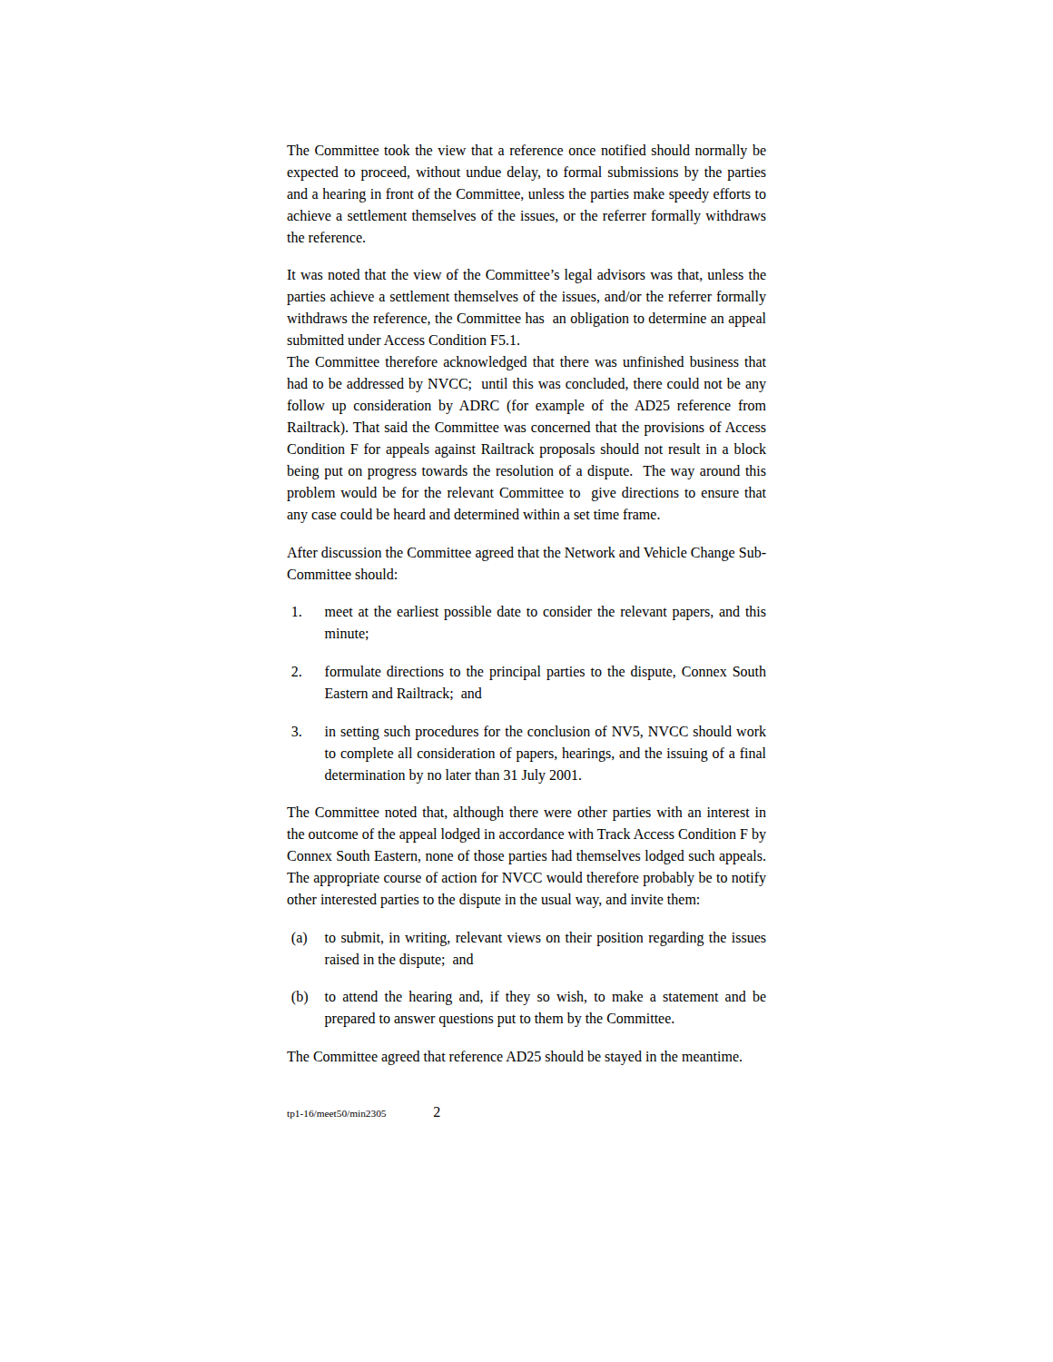The Committee took the view that a reference once notified should normally be expected to proceed, without undue delay, to formal submissions by the parties and a hearing in front of the Committee, unless the parties make speedy efforts to achieve a settlement themselves of the issues, or the referrer formally withdraws the reference.
It was noted that the view of the Committee’s legal advisors was that, unless the parties achieve a settlement themselves of the issues, and/or the referrer formally withdraws the reference, the Committee has an obligation to determine an appeal submitted under Access Condition F5.1.
The Committee therefore acknowledged that there was unfinished business that had to be addressed by NVCC; until this was concluded, there could not be any follow up consideration by ADRC (for example of the AD25 reference from Railtrack). That said the Committee was concerned that the provisions of Access Condition F for appeals against Railtrack proposals should not result in a block being put on progress towards the resolution of a dispute. The way around this problem would be for the relevant Committee to give directions to ensure that any case could be heard and determined within a set time frame.
After discussion the Committee agreed that the Network and Vehicle Change Sub-Committee should:
meet at the earliest possible date to consider the relevant papers, and this minute;
formulate directions to the principal parties to the dispute, Connex South Eastern and Railtrack; and
in setting such procedures for the conclusion of NV5, NVCC should work to complete all consideration of papers, hearings, and the issuing of a final determination by no later than 31 July 2001.
The Committee noted that, although there were other parties with an interest in the outcome of the appeal lodged in accordance with Track Access Condition F by Connex South Eastern, none of those parties had themselves lodged such appeals. The appropriate course of action for NVCC would therefore probably be to notify other interested parties to the dispute in the usual way, and invite them:
to submit, in writing, relevant views on their position regarding the issues raised in the dispute; and
to attend the hearing and, if they so wish, to make a statement and be prepared to answer questions put to them by the Committee.
The Committee agreed that reference AD25 should be stayed in the meantime.
tp1-16/meet50/min2305 2